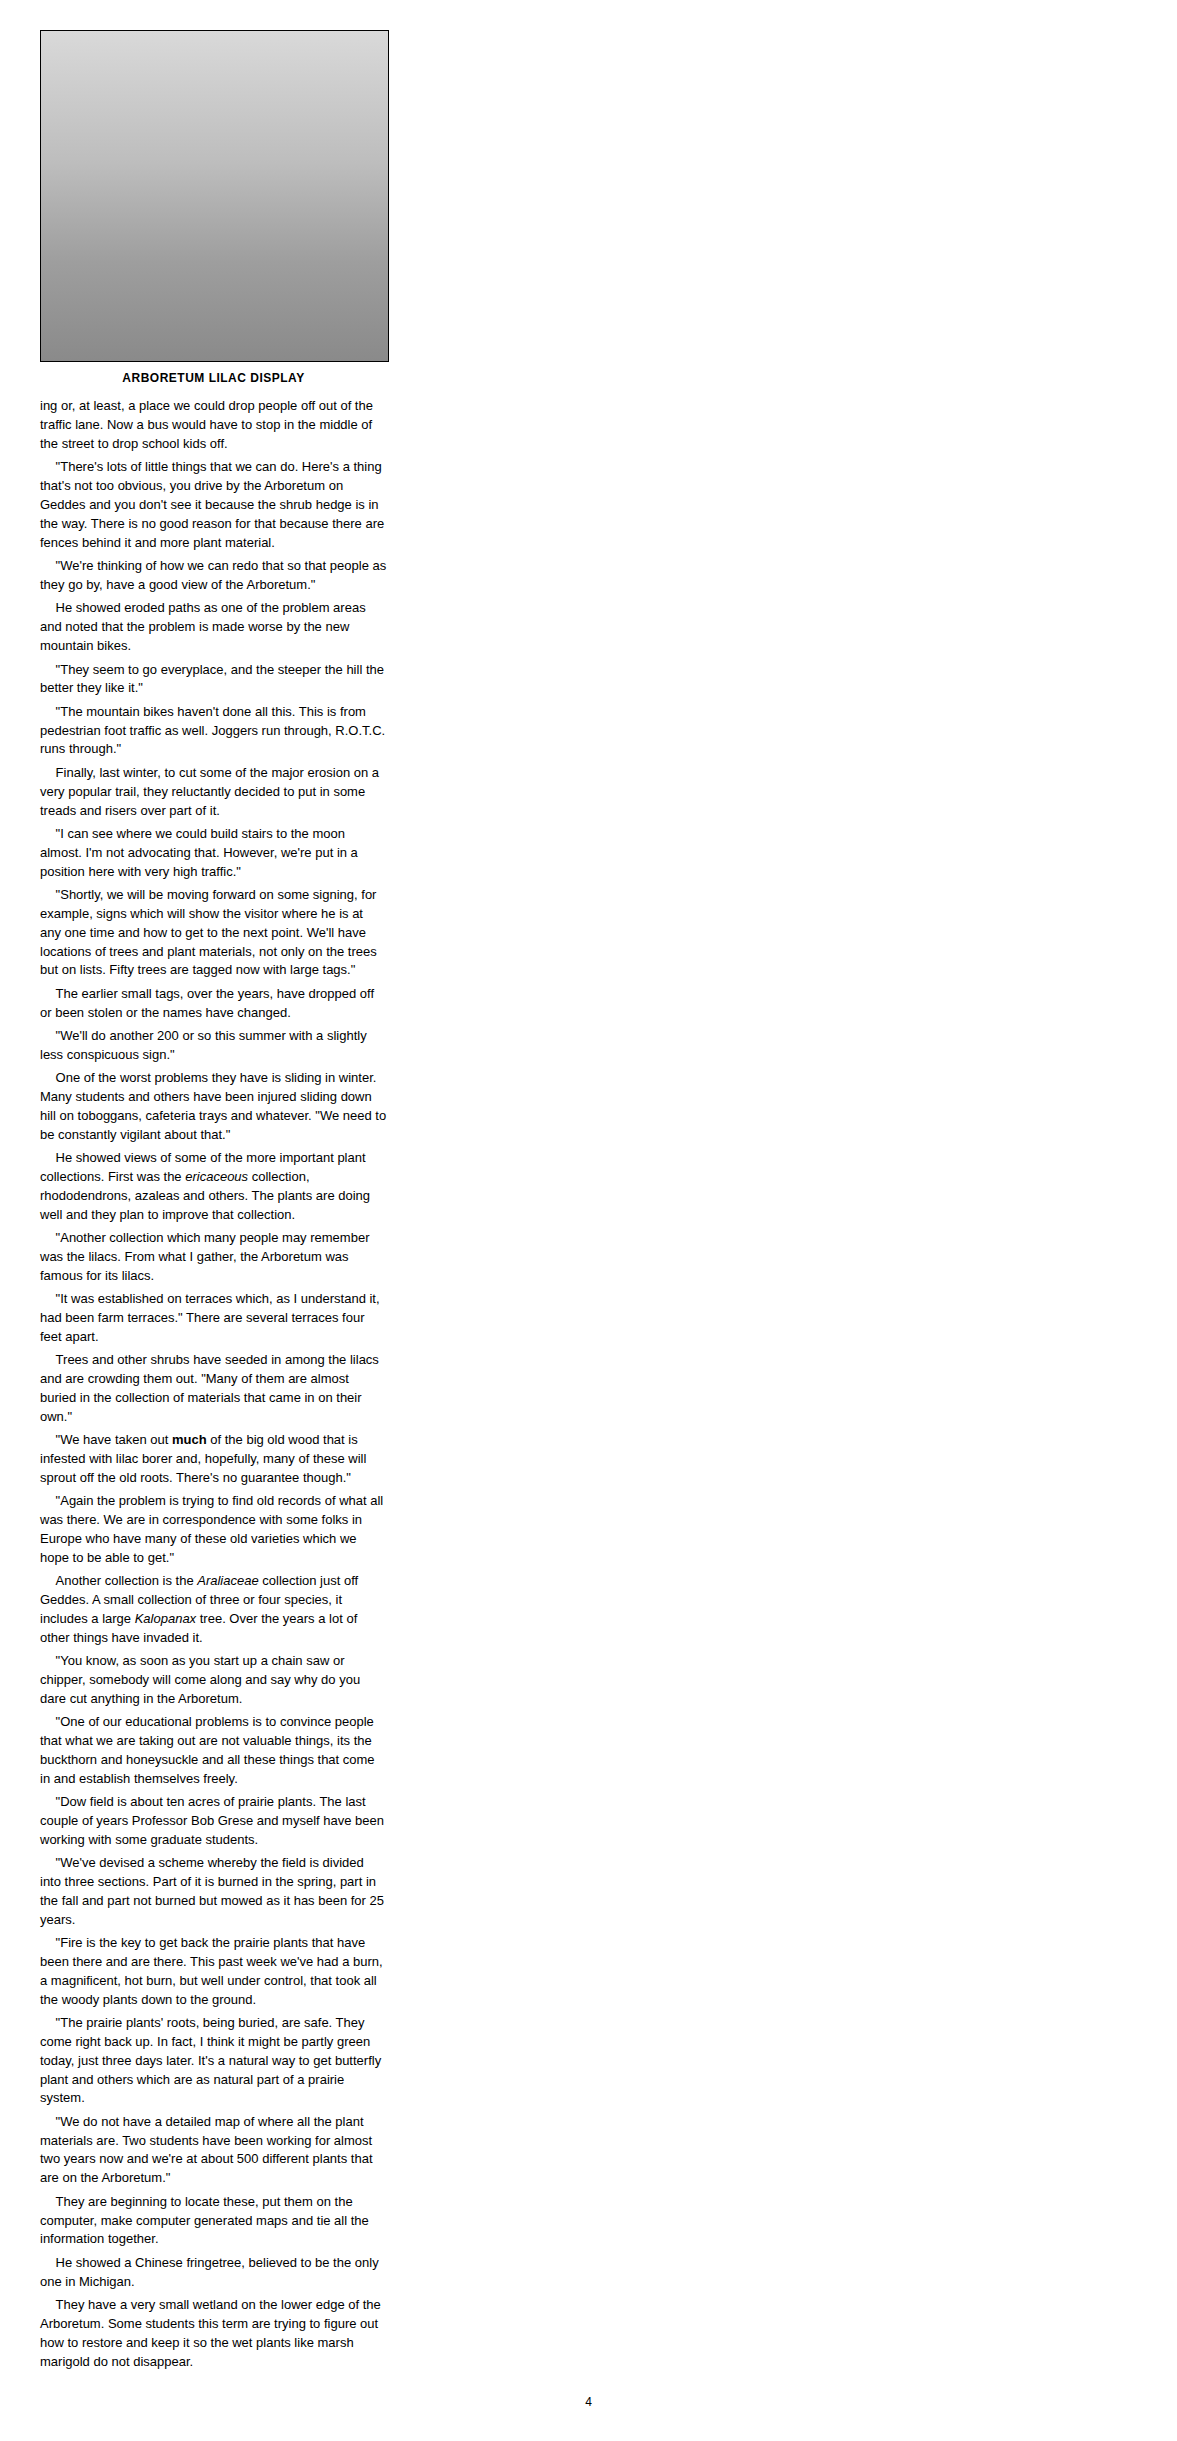ARBORETUM LILAC DISPLAY
ing or, at least, a place we could drop people off out of the traffic lane. Now a bus would have to stop in the middle of the street to drop school kids off.
"There's lots of little things that we can do. Here's a thing that's not too obvious, you drive by the Arboretum on Geddes and you don't see it because the shrub hedge is in the way. There is no good reason for that because there are fences behind it and more plant material.
"We're thinking of how we can redo that so that people as they go by, have a good view of the Arboretum."
He showed eroded paths as one of the problem areas and noted that the problem is made worse by the new mountain bikes.
"They seem to go everyplace, and the steeper the hill the better they like it."
"The mountain bikes haven't done all this. This is from pedestrian foot traffic as well. Joggers run through, R.O.T.C. runs through."
Finally, last winter, to cut some of the major erosion on a very popular trail, they reluctantly decided to put in some treads and risers over part of it.
"I can see where we could build stairs to the moon almost. I'm not advocating that. However, we're put in a position here with very high traffic."
"Shortly, we will be moving forward on some signing, for example, signs which will show the visitor where he is at any one time and how to get to the next point. We'll have locations of trees and plant materials, not only on the trees but on lists. Fifty trees are tagged now with large tags."
The earlier small tags, over the years, have dropped off or been stolen or the names have changed.
"We'll do another 200 or so this summer with a slightly less conspicuous sign."
One of the worst problems they have is sliding in winter. Many students and others have been injured sliding down hill on toboggans, cafeteria trays and whatever. "We need to be constantly vigilant about that."
He showed views of some of the more important plant collections. First was the ericaceous collection, rhododendrons, azaleas and others. The plants are doing well and they plan to improve that collection.
"Another collection which many people may remember was the lilacs. From what I gather, the Arboretum was famous for its lilacs.
"It was established on terraces which, as I understand it, had been farm terraces." There are several terraces four feet apart.
Trees and other shrubs have seeded in among the lilacs and are crowding them out. "Many of them are almost buried in the collection of materials that came in on their own."
"We have taken out much of the big old wood that is infested with lilac borer and, hopefully, many of these will sprout off the old roots. There's no guarantee though."
"Again the problem is trying to find old records of what all was there. We are in correspondence with some folks in Europe who have many of these old varieties which we hope to be able to get."
Another collection is the Araliaceae collection just off Geddes. A small collection of three or four species, it includes a large Kalopanax tree. Over the years a lot of other things have invaded it.
"You know, as soon as you start up a chain saw or chipper, somebody will come along and say why do you dare cut anything in the Arboretum.
"One of our educational problems is to convince people that what we are taking out are not valuable things, its the buckthorn and honeysuckle and all these things that come in and establish themselves freely.
"Dow field is about ten acres of prairie plants. The last couple of years Professor Bob Grese and myself have been working with some graduate students.
"We've devised a scheme whereby the field is divided into three sections. Part of it is burned in the spring, part in the fall and part not burned but mowed as it has been for 25 years.
"Fire is the key to get back the prairie plants that have been there and are there. This past week we've had a burn, a magnificent, hot burn, but well under control, that took all the woody plants down to the ground.
"The prairie plants' roots, being buried, are safe. They come right back up. In fact, I think it might be partly green today, just three days later. It's a natural way to get butterfly plant and others which are as natural part of a prairie system.
"We do not have a detailed map of where all the plant materials are. Two students have been working for almost two years now and we're at about 500 different plants that are on the Arboretum."
They are beginning to locate these, put them on the computer, make computer generated maps and tie all the information together.
He showed a Chinese fringetree, believed to be the only one in Michigan.
They have a very small wetland on the lower edge of the Arboretum. Some students this term are trying to figure out how to restore and keep it so the wet plants like marsh marigold do not disappear.
4